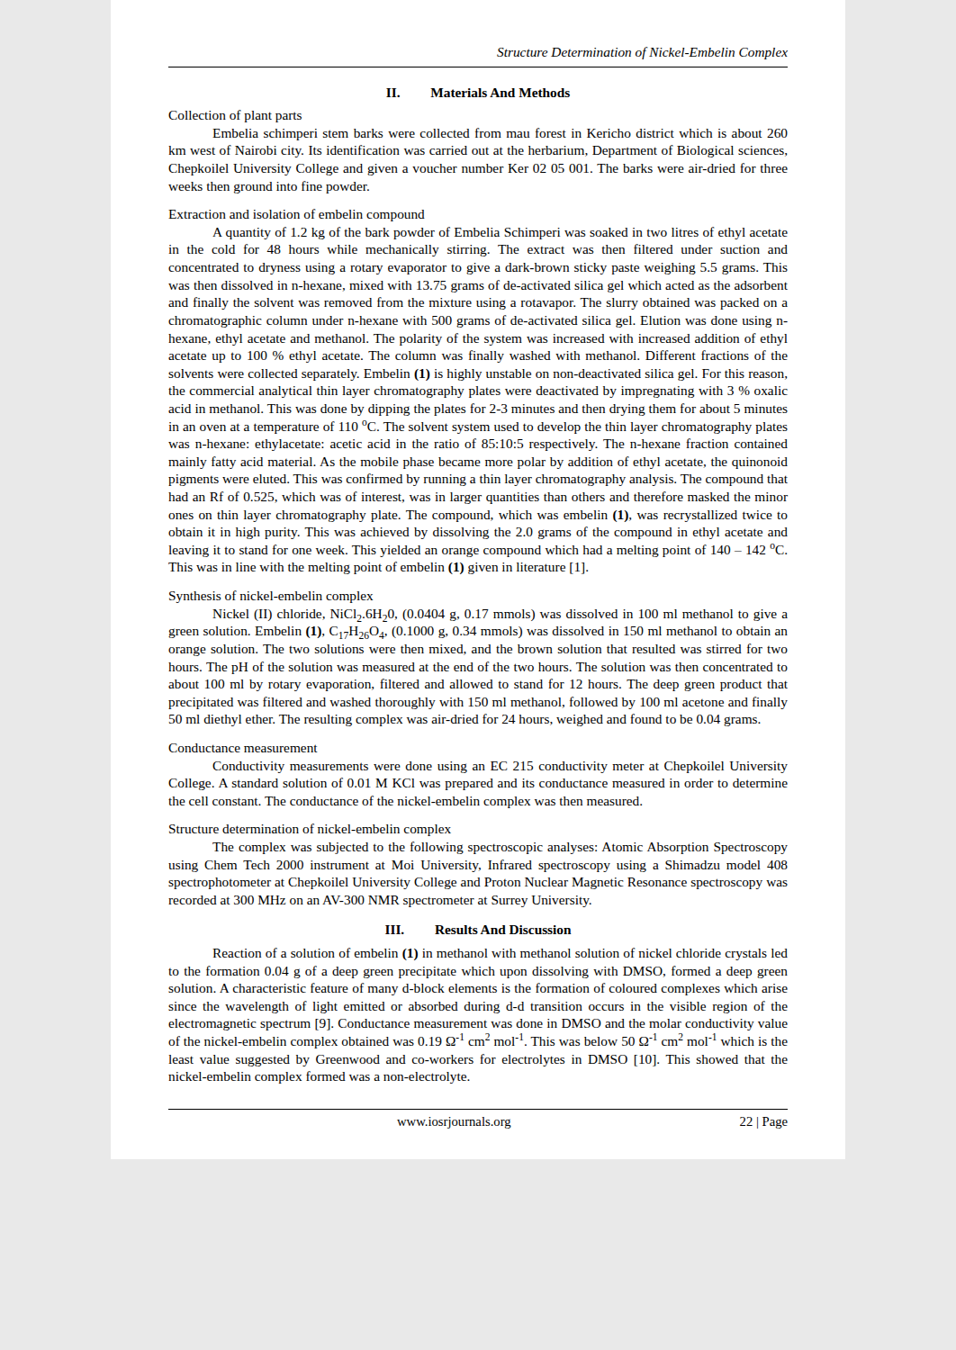Structure Determination of Nickel-Embelin Complex
II. Materials And Methods
Collection of plant parts
Embelia schimperi stem barks were collected from mau forest in Kericho district which is about 260 km west of Nairobi city. Its identification was carried out at the herbarium, Department of Biological sciences, Chepkoilel University College and given a voucher number Ker 02 05 001. The barks were air-dried for three weeks then ground into fine powder.
Extraction and isolation of embelin compound
A quantity of 1.2 kg of the bark powder of Embelia Schimperi was soaked in two litres of ethyl acetate in the cold for 48 hours while mechanically stirring. The extract was then filtered under suction and concentrated to dryness using a rotary evaporator to give a dark-brown sticky paste weighing 5.5 grams. This was then dissolved in n-hexane, mixed with 13.75 grams of de-activated silica gel which acted as the adsorbent and finally the solvent was removed from the mixture using a rotavapor. The slurry obtained was packed on a chromatographic column under n-hexane with 500 grams of de-activated silica gel. Elution was done using n-hexane, ethyl acetate and methanol. The polarity of the system was increased with increased addition of ethyl acetate up to 100 % ethyl acetate. The column was finally washed with methanol. Different fractions of the solvents were collected separately. Embelin (1) is highly unstable on non-deactivated silica gel. For this reason, the commercial analytical thin layer chromatography plates were deactivated by impregnating with 3 % oxalic acid in methanol. This was done by dipping the plates for 2-3 minutes and then drying them for about 5 minutes in an oven at a temperature of 110 oC. The solvent system used to develop the thin layer chromatography plates was n-hexane: ethylacetate: acetic acid in the ratio of 85:10:5 respectively. The n-hexane fraction contained mainly fatty acid material. As the mobile phase became more polar by addition of ethyl acetate, the quinonoid pigments were eluted. This was confirmed by running a thin layer chromatography analysis. The compound that had an Rf of 0.525, which was of interest, was in larger quantities than others and therefore masked the minor ones on thin layer chromatography plate. The compound, which was embelin (1), was recrystallized twice to obtain it in high purity. This was achieved by dissolving the 2.0 grams of the compound in ethyl acetate and leaving it to stand for one week. This yielded an orange compound which had a melting point of 140 – 142 oC. This was in line with the melting point of embelin (1) given in literature [1].
Synthesis of nickel-embelin complex
Nickel (II) chloride, NiCl2.6H20, (0.0404 g, 0.17 mmols) was dissolved in 100 ml methanol to give a green solution. Embelin (1), C17H26O4, (0.1000 g, 0.34 mmols) was dissolved in 150 ml methanol to obtain an orange solution. The two solutions were then mixed, and the brown solution that resulted was stirred for two hours. The pH of the solution was measured at the end of the two hours. The solution was then concentrated to about 100 ml by rotary evaporation, filtered and allowed to stand for 12 hours. The deep green product that precipitated was filtered and washed thoroughly with 150 ml methanol, followed by 100 ml acetone and finally 50 ml diethyl ether. The resulting complex was air-dried for 24 hours, weighed and found to be 0.04 grams.
Conductance measurement
Conductivity measurements were done using an EC 215 conductivity meter at Chepkoilel University College. A standard solution of 0.01 M KCl was prepared and its conductance measured in order to determine the cell constant. The conductance of the nickel-embelin complex was then measured.
Structure determination of nickel-embelin complex
The complex was subjected to the following spectroscopic analyses: Atomic Absorption Spectroscopy using Chem Tech 2000 instrument at Moi University, Infrared spectroscopy using a Shimadzu model 408 spectrophotometer at Chepkoilel University College and Proton Nuclear Magnetic Resonance spectroscopy was recorded at 300 MHz on an AV-300 NMR spectrometer at Surrey University.
III. Results And Discussion
Reaction of a solution of embelin (1) in methanol with methanol solution of nickel chloride crystals led to the formation 0.04 g of a deep green precipitate which upon dissolving with DMSO, formed a deep green solution. A characteristic feature of many d-block elements is the formation of coloured complexes which arise since the wavelength of light emitted or absorbed during d-d transition occurs in the visible region of the electromagnetic spectrum [9]. Conductance measurement was done in DMSO and the molar conductivity value of the nickel-embelin complex obtained was 0.19 Ω-1 cm2 mol-1. This was below 50 Ω-1 cm2 mol-1 which is the least value suggested by Greenwood and co-workers for electrolytes in DMSO [10]. This showed that the nickel-embelin complex formed was a non-electrolyte.
www.iosrjournals.org 22 | Page